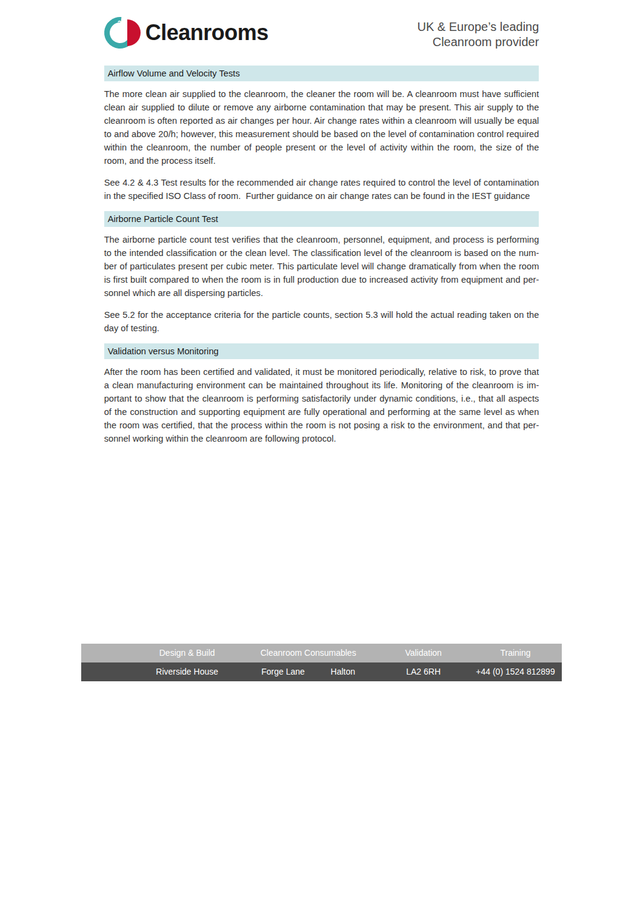2
Cleanrooms
UK & Europe’s leading
Cleanroom provider
Airflow Volume and Velocity Tests
The more clean air supplied to the cleanroom, the cleaner the room will be. A cleanroom must have sufficient clean air supplied to dilute or remove any airborne contamination that may be present. This air supply to the cleanroom is often reported as air changes per hour. Air change rates within a cleanroom will usually be equal to and above 20/h; however, this measurement should be based on the level of contamination control required within the cleanroom, the number of people present or the level of activity within the room, the size of the room, and the process itself.
See 4.2 & 4.3 Test results for the recommended air change rates required to control the level of contamination in the specified ISO Class of room. Further guidance on air change rates can be found in the IEST guidance
Airborne Particle Count Test
The airborne particle count test verifies that the cleanroom, personnel, equipment, and process is performing to the intended classification or the clean level. The classification level of the cleanroom is based on the number of particulates present per cubic meter. This particulate level will change dramatically from when the room is first built compared to when the room is in full production due to increased activity from equipment and personnel which are all dispersing particles.
See 5.2 for the acceptance criteria for the particle counts, section 5.3 will hold the actual reading taken on the day of testing.
Validation versus Monitoring
After the room has been certified and validated, it must be monitored periodically, relative to risk, to prove that a clean manufacturing environment can be maintained throughout its life. Monitoring of the cleanroom is important to show that the cleanroom is performing satisfactorily under dynamic conditions, i.e., that all aspects of the construction and supporting equipment are fully operational and performing at the same level as when the room was certified, that the process within the room is not posing a risk to the environment, and that personnel working within the cleanroom are following protocol.
Design & Build
Cleanroom Consumables
Validation
Training
Riverside House
Forge Lane Halton
LA2 6RH
+44 (0) 1524 812899